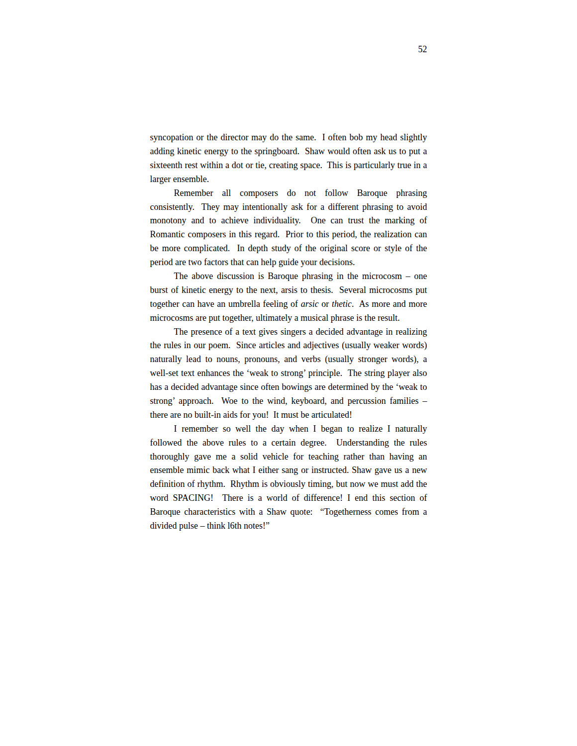52
syncopation or the director may do the same. I often bob my head slightly adding kinetic energy to the springboard. Shaw would often ask us to put a sixteenth rest within a dot or tie, creating space. This is particularly true in a larger ensemble.
Remember all composers do not follow Baroque phrasing consistently. They may intentionally ask for a different phrasing to avoid monotony and to achieve individuality. One can trust the marking of Romantic composers in this regard. Prior to this period, the realization can be more complicated. In depth study of the original score or style of the period are two factors that can help guide your decisions.
The above discussion is Baroque phrasing in the microcosm – one burst of kinetic energy to the next, arsis to thesis. Several microcosms put together can have an umbrella feeling of arsic or thetic. As more and more microcosms are put together, ultimately a musical phrase is the result.
The presence of a text gives singers a decided advantage in realizing the rules in our poem. Since articles and adjectives (usually weaker words) naturally lead to nouns, pronouns, and verbs (usually stronger words), a well-set text enhances the ‘weak to strong’ principle. The string player also has a decided advantage since often bowings are determined by the ‘weak to strong’ approach. Woe to the wind, keyboard, and percussion families – there are no built-in aids for you! It must be articulated!
I remember so well the day when I began to realize I naturally followed the above rules to a certain degree. Understanding the rules thoroughly gave me a solid vehicle for teaching rather than having an ensemble mimic back what I either sang or instructed. Shaw gave us a new definition of rhythm. Rhythm is obviously timing, but now we must add the word SPACING! There is a world of difference! I end this section of Baroque characteristics with a Shaw quote: “Togetherness comes from a divided pulse – think l6th notes!”